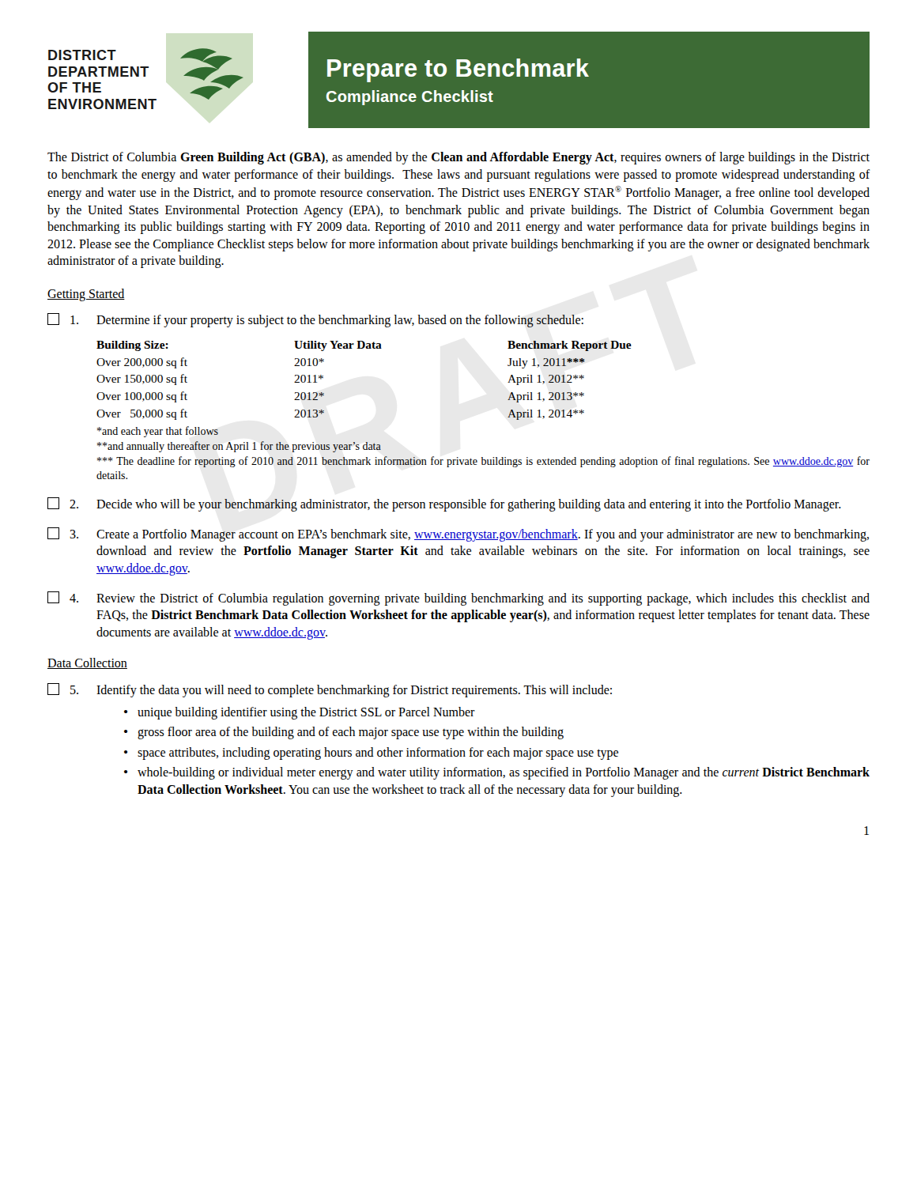DRAFT
DISTRICT
DEPARTMENT
OF THE
ENVIRONMENT
Prepare to Benchmark
Compliance Checklist
The District of Columbia Green Building Act (GBA), as amended by the Clean and Affordable Energy Act, requires owners of large buildings in the District to benchmark the energy and water performance of their buildings. These laws and pursuant regulations were passed to promote widespread understanding of energy and water use in the District, and to promote resource conservation. The District uses ENERGY STAR® Portfolio Manager, a free online tool developed by the United States Environmental Protection Agency (EPA), to benchmark public and private buildings. The District of Columbia Government began benchmarking its public buildings starting with FY 2009 data. Reporting of 2010 and 2011 energy and water performance data for private buildings begins in 2012. Please see the Compliance Checklist steps below for more information about private buildings benchmarking if you are the owner or designated benchmark administrator of a private building.
Getting Started
Determine if your property is subject to the benchmarking law, based on the following schedule:
| Building Size: | Utility Year Data | Benchmark Report Due |
| --- | --- | --- |
| Over 200,000 sq ft | 2010* | July 1, 2011 *** |
| Over 150,000 sq ft | 2011* | April 1, 2012** |
| Over 100,000 sq ft | 2012* | April 1, 2013** |
| Over 50,000 sq ft | 2013* | April 1, 2014** |
*and each year that follows
**and annually thereafter on April 1 for the previous year’s data
*** The deadline for reporting of 2010 and 2011 benchmark information for private buildings is extended pending adoption of final regulations. See www.ddoe.dc.gov for details.
Decide who will be your benchmarking administrator, the person responsible for gathering building data and entering it into the Portfolio Manager.
Create a Portfolio Manager account on EPA’s benchmark site, www.energystar.gov/benchmark. If you and your administrator are new to benchmarking, download and review the Portfolio Manager Starter Kit and take available webinars on the site. For information on local trainings, see www.ddoe.dc.gov.
Review the District of Columbia regulation governing private building benchmarking and its supporting package, which includes this checklist and FAQs, the District Benchmark Data Collection Worksheet for the applicable year(s), and information request letter templates for tenant data. These documents are available at www.ddoe.dc.gov.
Data Collection
Identify the data you will need to complete benchmarking for District requirements. This will include:
unique building identifier using the District SSL or Parcel Number
gross floor area of the building and of each major space use type within the building
space attributes, including operating hours and other information for each major space use type
whole-building or individual meter energy and water utility information, as specified in Portfolio Manager and the current District Benchmark Data Collection Worksheet. You can use the worksheet to track all of the necessary data for your building.
1